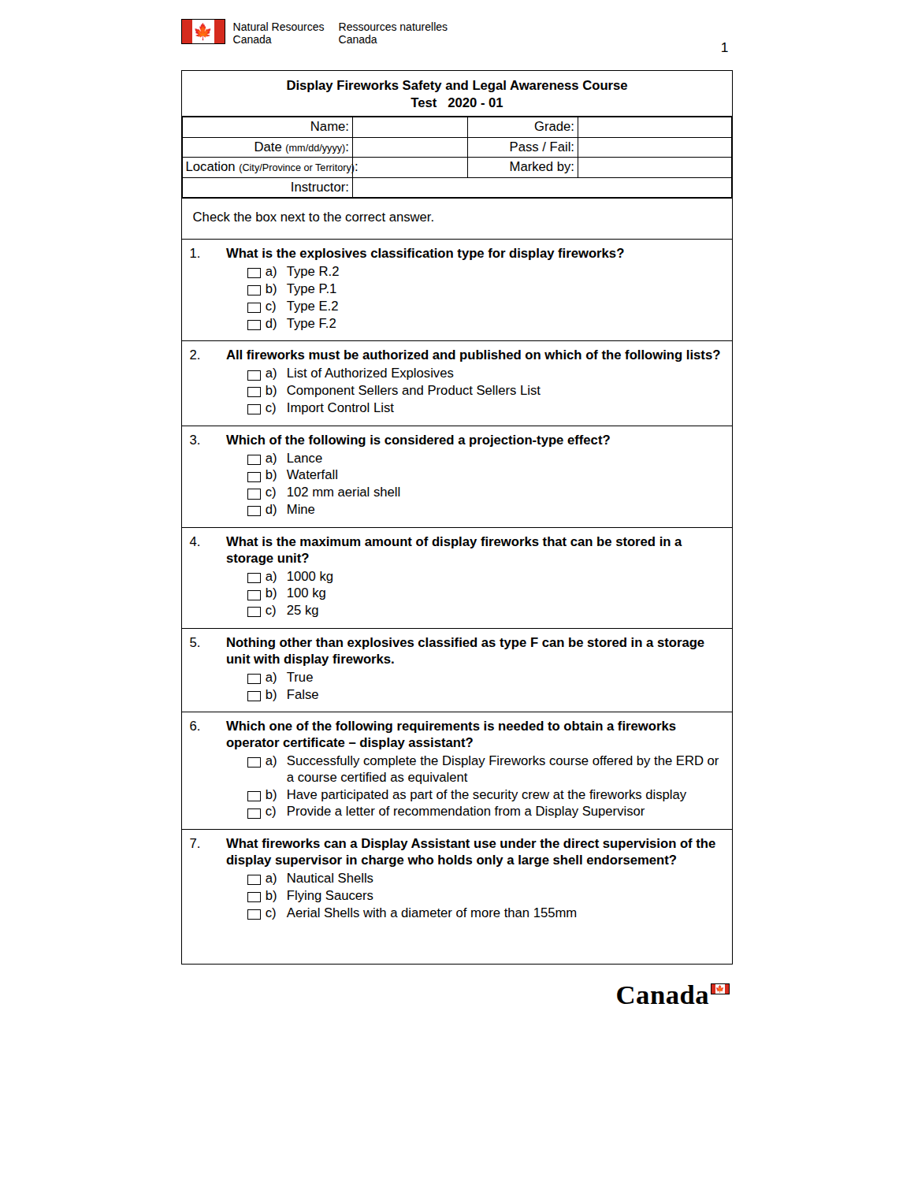🍁
Natural Resources
Canada
Ressources naturelles
Canada
1
Display Fireworks Safety and Legal Awareness Course
Test 2020 - 01
| Name: | | Grade: | |
| Date (mm/dd/yyyy) : | | Pass / Fail: | |
| Location (City/Province or Territory) : | | Marked by: | |
| Instructor: | |
Check the box next to the correct answer.
1.
What is the explosives classification type for display fireworks?
a) Type R.2
b) Type P.1
c) Type E.2
d) Type F.2
2.
All fireworks must be authorized and published on which of the following lists?
a) List of Authorized Explosives
b) Component Sellers and Product Sellers List
c) Import Control List
3.
Which of the following is considered a projection-type effect?
a) Lance
b) Waterfall
c) 102 mm aerial shell
d) Mine
4.
What is the maximum amount of display fireworks that can be stored in a storage unit?
a) 1000 kg
b) 100 kg
c) 25 kg
5.
Nothing other than explosives classified as type F can be stored in a storage unit with display fireworks.
a) True
b) False
6.
Which one of the following requirements is needed to obtain a fireworks operator certificate – display assistant?
a) Successfully complete the Display Fireworks course offered by the ERD or a course certified as equivalent
b) Have participated as part of the security crew at the fireworks display
c) Provide a letter of recommendation from a Display Supervisor
7.
What fireworks can a Display Assistant use under the direct supervision of the display supervisor in charge who holds only a large shell endorsement?
a) Nautical Shells
b) Flying Saucers
c) Aerial Shells with a diameter of more than 155mm
Canada🍁